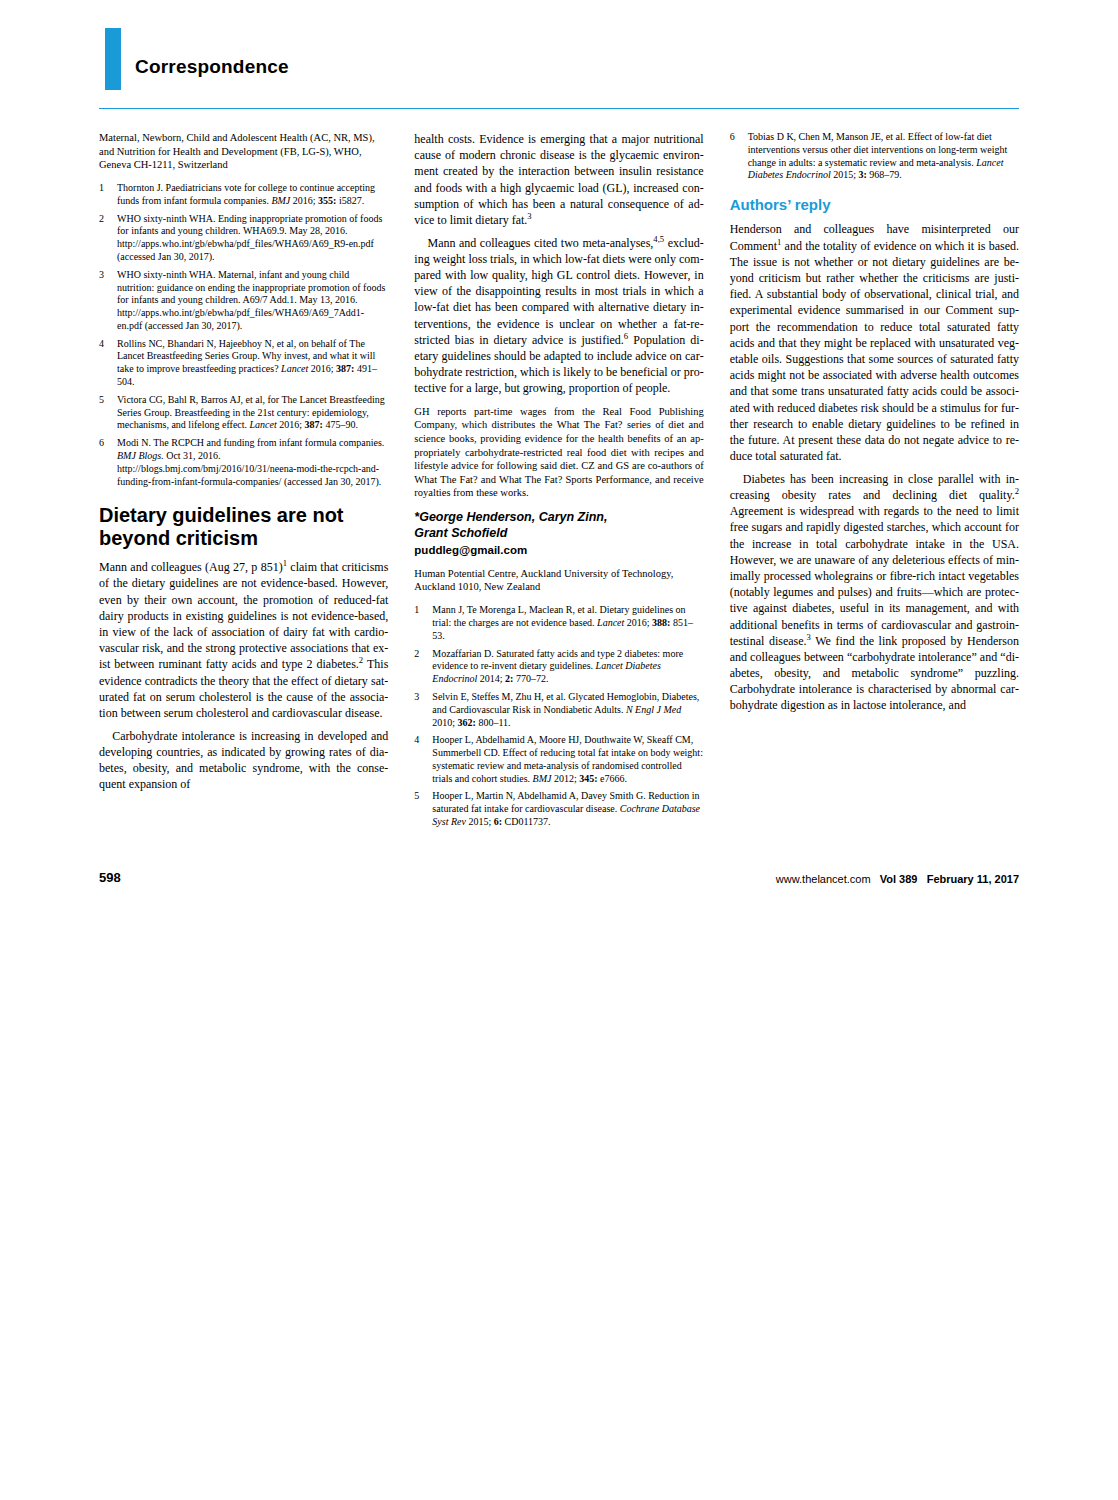Correspondence
Maternal, Newborn, Child and Adolescent Health (AC, NR, MS), and Nutrition for Health and Development (FB, LG-S), WHO, Geneva CH-1211, Switzerland
1 Thornton J. Paediatricians vote for college to continue accepting funds from infant formula companies. BMJ 2016; 355: i5827.
2 WHO sixty-ninth WHA. Ending inappropriate promotion of foods for infants and young children. WHA69.9. May 28, 2016. http://apps.who.int/gb/ebwha/pdf_files/WHA69/A69_R9-en.pdf (accessed Jan 30, 2017).
3 WHO sixty-ninth WHA. Maternal, infant and young child nutrition: guidance on ending the inappropriate promotion of foods for infants and young children. A69/7 Add.1. May 13, 2016. http://apps.who.int/gb/ebwha/pdf_files/WHA69/A69_7Add1-en.pdf (accessed Jan 30, 2017).
4 Rollins NC, Bhandari N, Hajeebhoy N, et al, on behalf of The Lancet Breastfeeding Series Group. Why invest, and what it will take to improve breastfeeding practices? Lancet 2016; 387: 491–504.
5 Victora CG, Bahl R, Barros AJ, et al, for The Lancet Breastfeeding Series Group. Breastfeeding in the 21st century: epidemiology, mechanisms, and lifelong effect. Lancet 2016; 387: 475–90.
6 Modi N. The RCPCH and funding from infant formula companies. BMJ Blogs. Oct 31, 2016. http://blogs.bmj.com/bmj/2016/10/31/neena-modi-the-rcpch-and-funding-from-infant-formula-companies/ (accessed Jan 30, 2017).
Dietary guidelines are not beyond criticism
Mann and colleagues (Aug 27, p 851)1 claim that criticisms of the dietary guidelines are not evidence-based. However, even by their own account, the promotion of reduced-fat dairy products in existing guidelines is not evidence-based, in view of the lack of association of dairy fat with cardiovascular risk, and the strong protective associations that exist between ruminant fatty acids and type 2 diabetes.2 This evidence contradicts the theory that the effect of dietary saturated fat on serum cholesterol is the cause of the association between serum cholesterol and cardiovascular disease.
Carbohydrate intolerance is increasing in developed and developing countries, as indicated by growing rates of diabetes, obesity, and metabolic syndrome, with the consequent expansion of
health costs. Evidence is emerging that a major nutritional cause of modern chronic disease is the glycaemic environment created by the interaction between insulin resistance and foods with a high glycaemic load (GL), increased consumption of which has been a natural consequence of advice to limit dietary fat.3
Mann and colleagues cited two meta-analyses,4,5 excluding weight loss trials, in which low-fat diets were only compared with low quality, high GL control diets. However, in view of the disappointing results in most trials in which a low-fat diet has been compared with alternative dietary interventions, the evidence is unclear on whether a fat-restricted bias in dietary advice is justified.6 Population dietary guidelines should be adapted to include advice on carbohydrate restriction, which is likely to be beneficial or protective for a large, but growing, proportion of people.
GH reports part-time wages from the Real Food Publishing Company, which distributes the What The Fat? series of diet and science books, providing evidence for the health benefits of an appropriately carbohydrate-restricted real food diet with recipes and lifestyle advice for following said diet. CZ and GS are co-authors of What The Fat? and What The Fat? Sports Performance, and receive royalties from these works.
*George Henderson, Caryn Zinn,
Grant Schofield
puddleg@gmail.com
Human Potential Centre, Auckland University of Technology, Auckland 1010, New Zealand
1 Mann J, Te Morenga L, Maclean R, et al. Dietary guidelines on trial: the charges are not evidence based. Lancet 2016; 388: 851–53.
2 Mozaffarian D. Saturated fatty acids and type 2 diabetes: more evidence to re-invent dietary guidelines. Lancet Diabetes Endocrinol 2014; 2: 770–72.
3 Selvin E, Steffes M, Zhu H, et al. Glycated Hemoglobin, Diabetes, and Cardiovascular Risk in Nondiabetic Adults. N Engl J Med 2010; 362: 800–11.
4 Hooper L, Abdelhamid A, Moore HJ, Douthwaite W, Skeaff CM, Summerbell CD. Effect of reducing total fat intake on body weight: systematic review and meta-analysis of randomised controlled trials and cohort studies. BMJ 2012; 345: e7666.
5 Hooper L, Martin N, Abdelhamid A, Davey Smith G. Reduction in saturated fat intake for cardiovascular disease. Cochrane Database Syst Rev 2015; 6: CD011737.
6 Tobias D K, Chen M, Manson JE, et al. Effect of low-fat diet interventions versus other diet interventions on long-term weight change in adults: a systematic review and meta-analysis. Lancet Diabetes Endocrinol 2015; 3: 968–79.
Authors’ reply
Henderson and colleagues have misinterpreted our Comment1 and the totality of evidence on which it is based. The issue is not whether or not dietary guidelines are beyond criticism but rather whether the criticisms are justified. A substantial body of observational, clinical trial, and experimental evidence summarised in our Comment support the recommendation to reduce total saturated fatty acids and that they might be replaced with unsaturated vegetable oils. Suggestions that some sources of saturated fatty acids might not be associated with adverse health outcomes and that some trans unsaturated fatty acids could be associated with reduced diabetes risk should be a stimulus for further research to enable dietary guidelines to be refined in the future. At present these data do not negate advice to reduce total saturated fat.
Diabetes has been increasing in close parallel with increasing obesity rates and declining diet quality.2 Agreement is widespread with regards to the need to limit free sugars and rapidly digested starches, which account for the increase in total carbohydrate intake in the USA. However, we are unaware of any deleterious effects of minimally processed wholegrains or fibre-rich intact vegetables (notably legumes and pulses) and fruits—which are protective against diabetes, useful in its management, and with additional benefits in terms of cardiovascular and gastrointestinal disease.3 We find the link proposed by Henderson and colleagues between “carbohydrate intolerance” and “diabetes, obesity, and metabolic syndrome” puzzling. Carbohydrate intolerance is characterised by abnormal carbohydrate digestion as in lactose intolerance, and
598
www.thelancet.com Vol 389 February 11, 2017